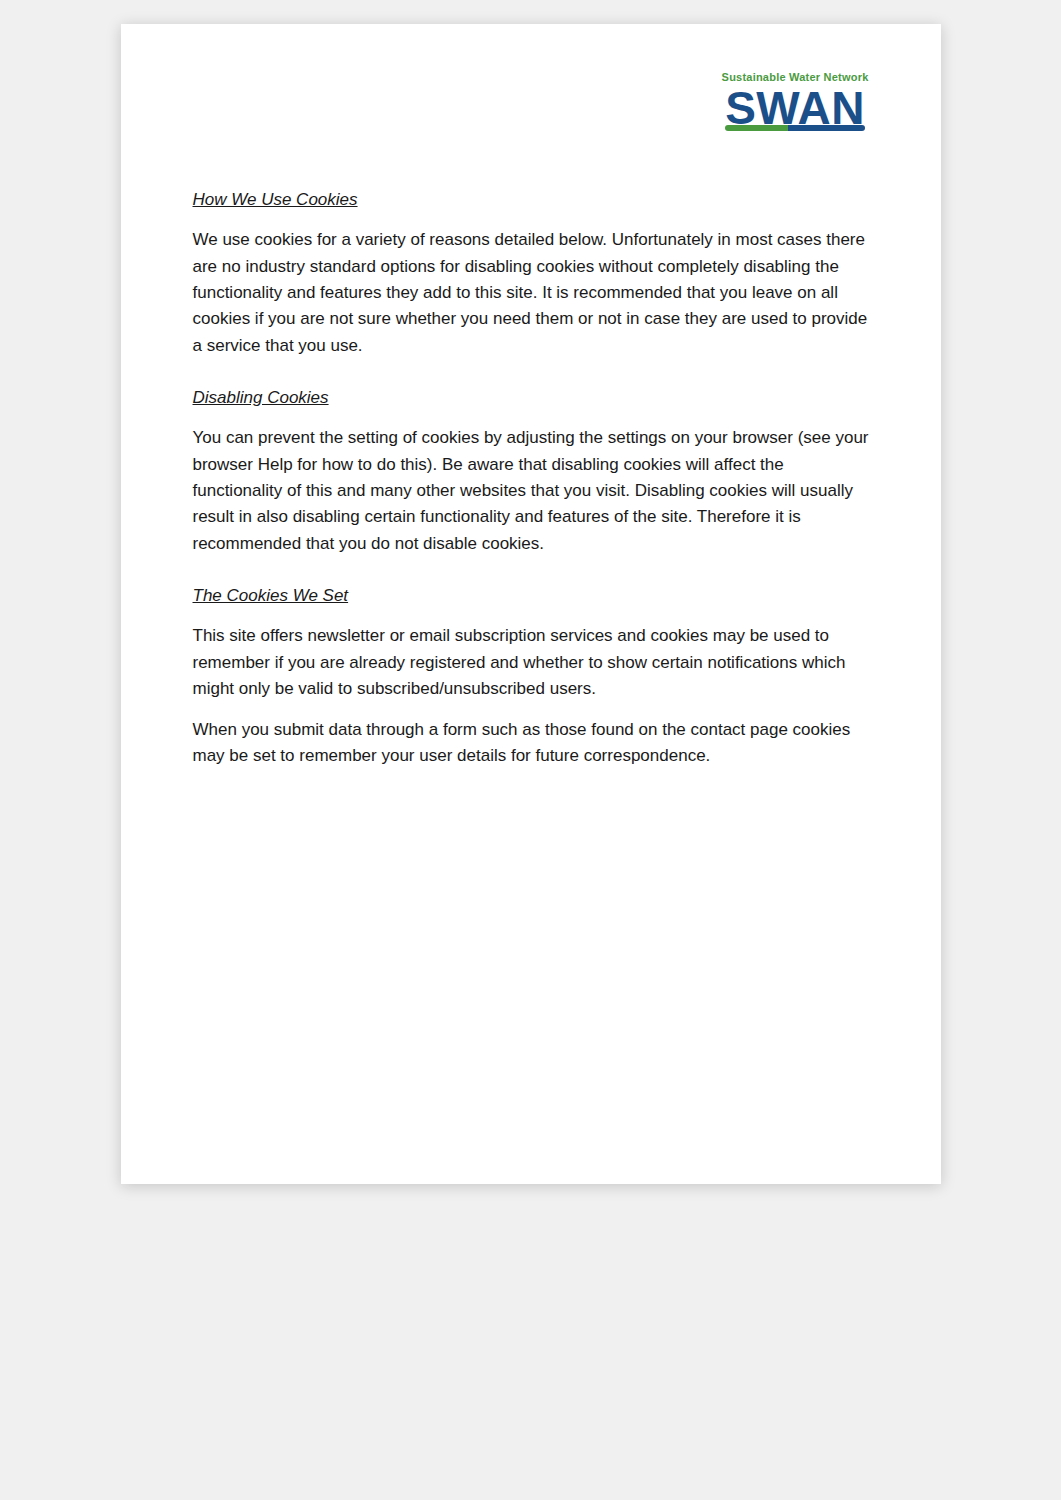Sustainable Water Network
SWAN
How We Use Cookies
We use cookies for a variety of reasons detailed below. Unfortunately in most cases there are no industry standard options for disabling cookies without completely disabling the functionality and features they add to this site. It is recommended that you leave on all cookies if you are not sure whether you need them or not in case they are used to provide a service that you use.
Disabling Cookies
You can prevent the setting of cookies by adjusting the settings on your browser (see your browser Help for how to do this). Be aware that disabling cookies will affect the functionality of this and many other websites that you visit. Disabling cookies will usually result in also disabling certain functionality and features of the site. Therefore it is recommended that you do not disable cookies.
The Cookies We Set
This site offers newsletter or email subscription services and cookies may be used to remember if you are already registered and whether to show certain notifications which might only be valid to subscribed/unsubscribed users.
When you submit data through a form such as those found on the contact page cookies may be set to remember your user details for future correspondence.